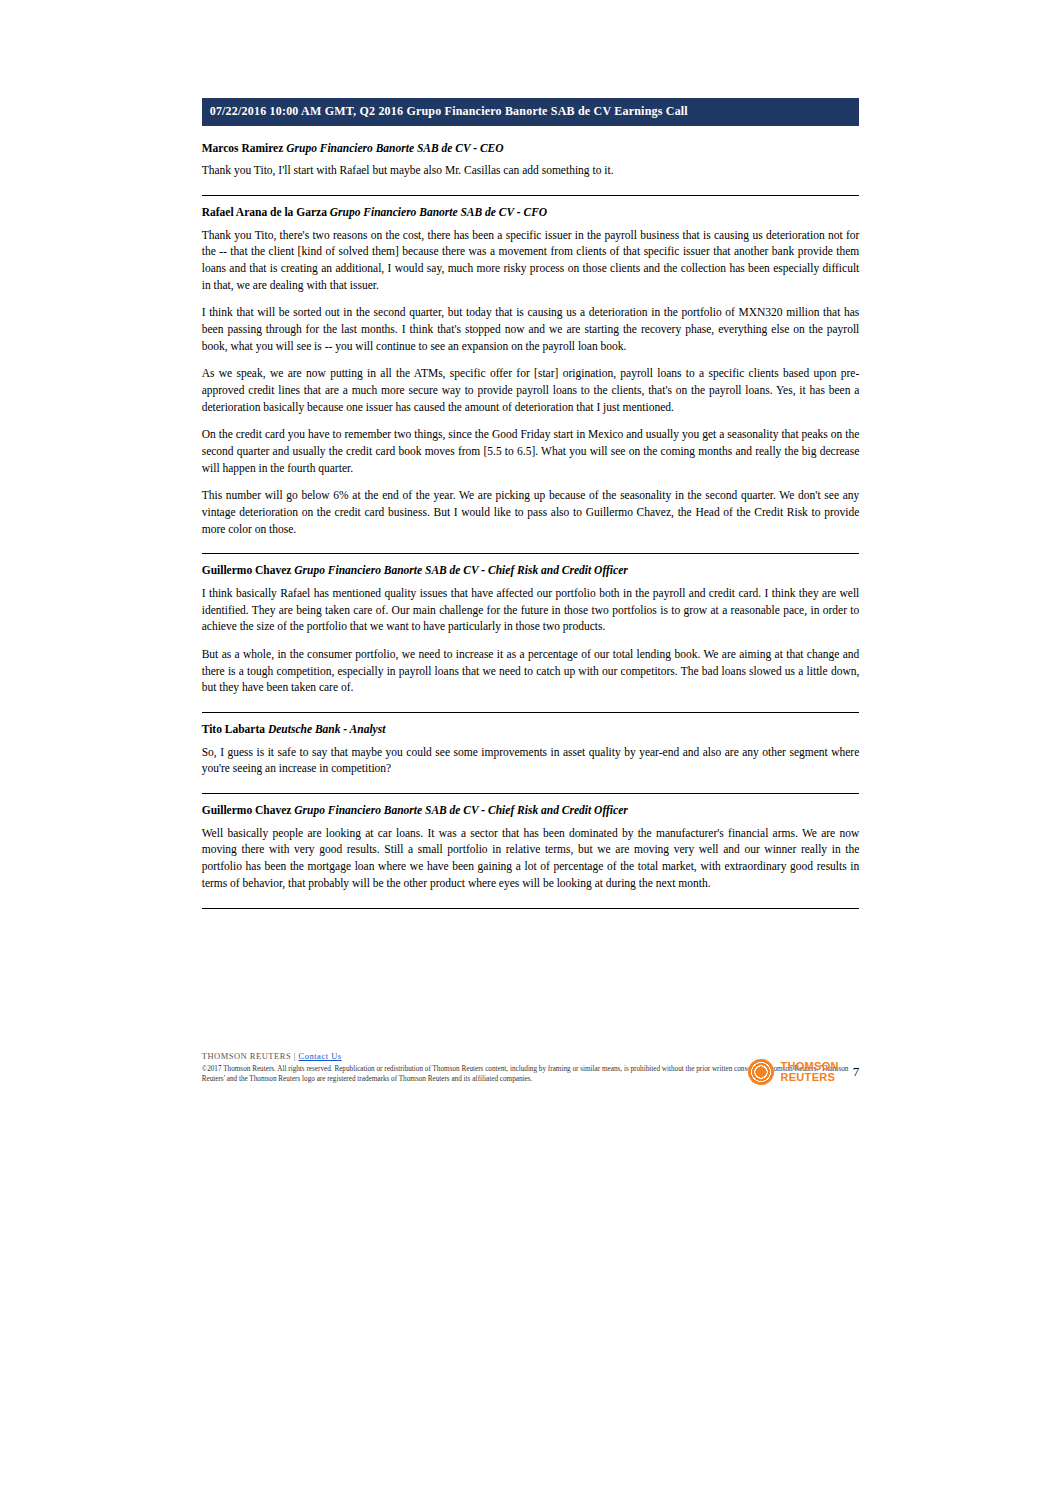07/22/2016 10:00 AM GMT, Q2 2016 Grupo Financiero Banorte SAB de CV Earnings Call
Marcos Ramirez Grupo Financiero Banorte SAB de CV - CEO
Thank you Tito, I'll start with Rafael but maybe also Mr. Casillas can add something to it.
Rafael Arana de la Garza Grupo Financiero Banorte SAB de CV - CFO
Thank you Tito, there's two reasons on the cost, there has been a specific issuer in the payroll business that is causing us deterioration not for the -- that the client [kind of solved them] because there was a movement from clients of that specific issuer that another bank provide them loans and that is creating an additional, I would say, much more risky process on those clients and the collection has been especially difficult in that, we are dealing with that issuer.
I think that will be sorted out in the second quarter, but today that is causing us a deterioration in the portfolio of MXN320 million that has been passing through for the last months. I think that's stopped now and we are starting the recovery phase, everything else on the payroll book, what you will see is -- you will continue to see an expansion on the payroll loan book.
As we speak, we are now putting in all the ATMs, specific offer for [star] origination, payroll loans to a specific clients based upon pre-approved credit lines that are a much more secure way to provide payroll loans to the clients, that's on the payroll loans. Yes, it has been a deterioration basically because one issuer has caused the amount of deterioration that I just mentioned.
On the credit card you have to remember two things, since the Good Friday start in Mexico and usually you get a seasonality that peaks on the second quarter and usually the credit card book moves from [5.5 to 6.5]. What you will see on the coming months and really the big decrease will happen in the fourth quarter.
This number will go below 6% at the end of the year. We are picking up because of the seasonality in the second quarter. We don't see any vintage deterioration on the credit card business. But I would like to pass also to Guillermo Chavez, the Head of the Credit Risk to provide more color on those.
Guillermo Chavez Grupo Financiero Banorte SAB de CV - Chief Risk and Credit Officer
I think basically Rafael has mentioned quality issues that have affected our portfolio both in the payroll and credit card. I think they are well identified. They are being taken care of. Our main challenge for the future in those two portfolios is to grow at a reasonable pace, in order to achieve the size of the portfolio that we want to have particularly in those two products.
But as a whole, in the consumer portfolio, we need to increase it as a percentage of our total lending book. We are aiming at that change and there is a tough competition, especially in payroll loans that we need to catch up with our competitors. The bad loans slowed us a little down, but they have been taken care of.
Tito Labarta Deutsche Bank - Analyst
So, I guess is it safe to say that maybe you could see some improvements in asset quality by year-end and also are any other segment where you're seeing an increase in competition?
Guillermo Chavez Grupo Financiero Banorte SAB de CV - Chief Risk and Credit Officer
Well basically people are looking at car loans. It was a sector that has been dominated by the manufacturer's financial arms. We are now moving there with very good results. Still a small portfolio in relative terms, but we are moving very well and our winner really in the portfolio has been the mortgage loan where we have been gaining a lot of percentage of the total market, with extraordinary good results in terms of behavior, that probably will be the other product where eyes will be looking at during the next month.
THOMSON REUTERS | Contact Us
©2017 Thomson Reuters. All rights reserved. Republication or redistribution of Thomson Reuters content, including by framing or similar means, is prohibited without the prior written consent of Thomson Reuters. 'Thomson Reuters' and the Thomson Reuters logo are registered trademarks of Thomson Reuters and its affiliated companies.
THOMSON REUTERS
7